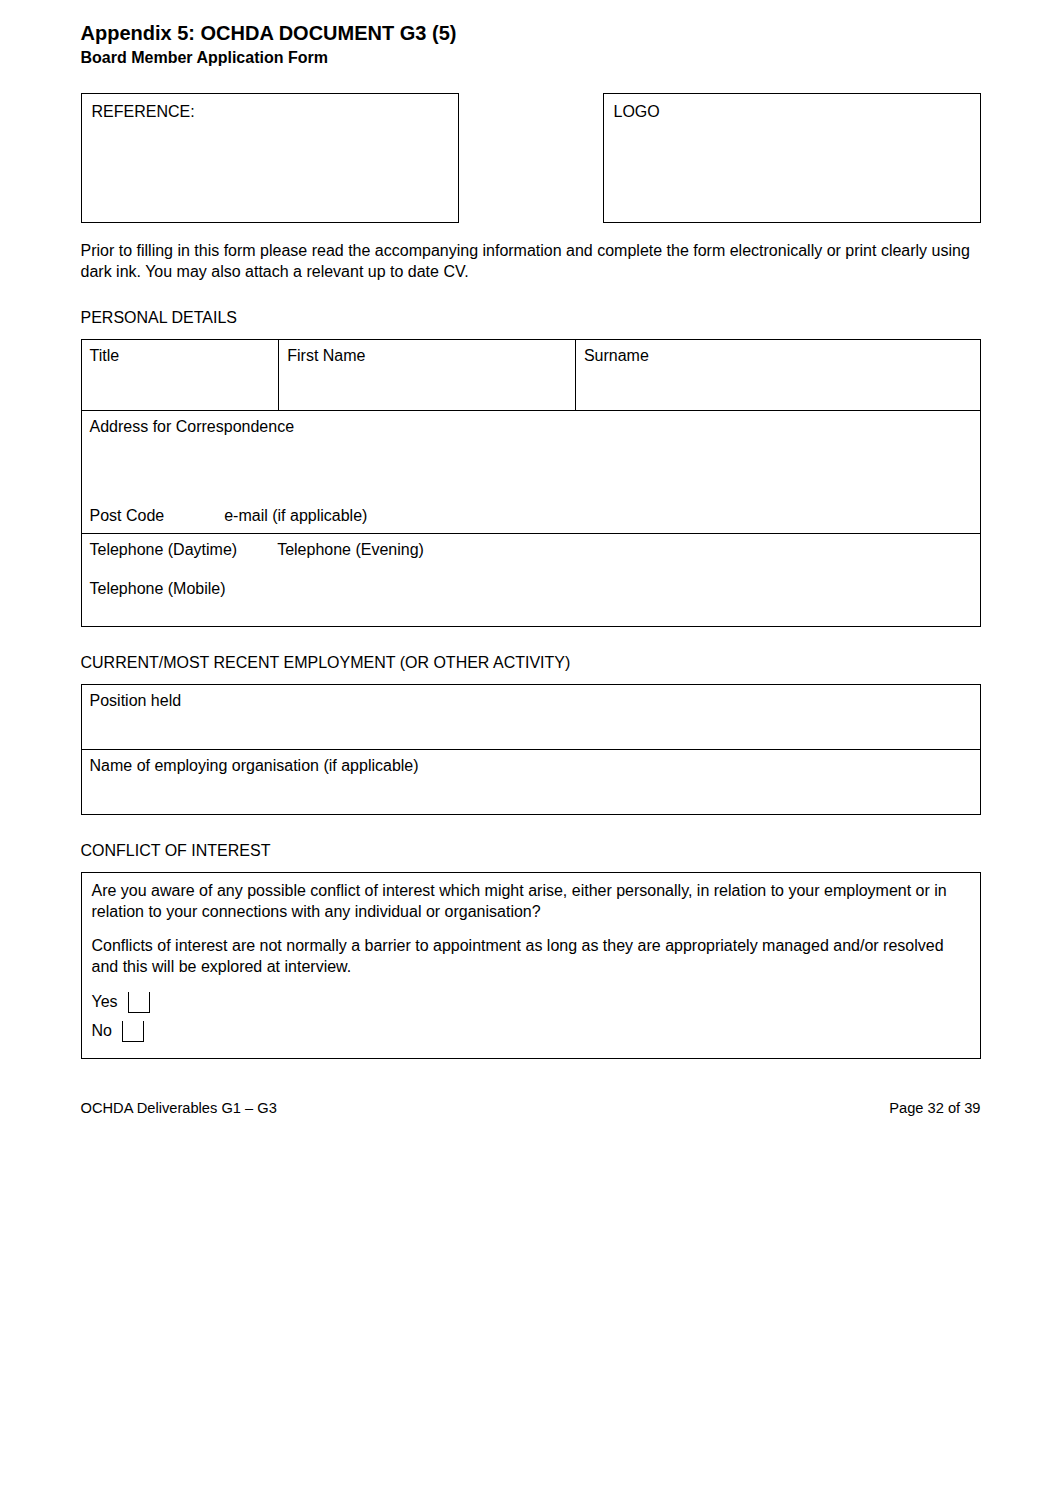Appendix 5: OCHDA DOCUMENT G3 (5)
Board Member Application Form
REFERENCE:
LOGO
Prior to filling in this form please read the accompanying information and complete the form electronically or print clearly using dark ink. You may also attach a relevant up to date CV.
PERSONAL DETAILS
| Title | First Name | Surname |
| Address for Correspondence Post Code e-mail (if applicable) |
| Telephone (Daytime) Telephone (Evening) Telephone (Mobile) |
CURRENT/MOST RECENT EMPLOYMENT (OR OTHER ACTIVITY)
| Position held |
| Name of employing organisation (if applicable) |
CONFLICT OF INTEREST
| Are you aware of any possible conflict of interest which might arise, either personally, in relation to your employment or in relation to your connections with any individual or organisation? Conflicts of interest are not normally a barrier to appointment as long as they are appropriately managed and/or resolved and this will be explored at interview. Yes No |
OCHDA Deliverables G1 – G3 Page 32 of 39